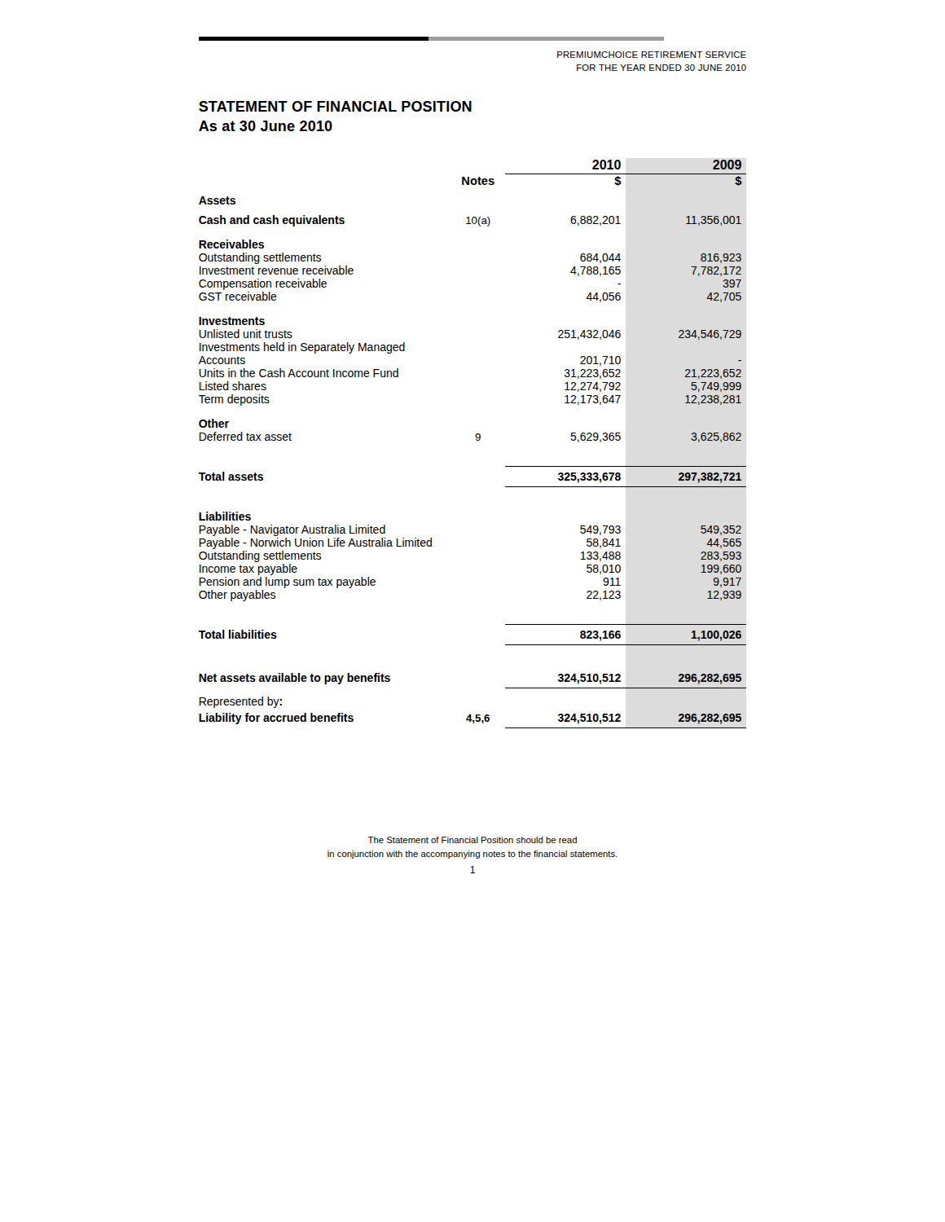PREMIUMCHOICE RETIREMENT SERVICE
FOR THE YEAR ENDED 30 JUNE 2010
STATEMENT OF FINANCIAL POSITION As at 30 June 2010
| | | 2010 | 2009 |
| | Notes | $ | $ |
| Assets | | | |
| Cash and cash equivalents | 10(a) | 6,882,201 | 11,356,001 |
| Receivables | | | |
| Outstanding settlements | | 684,044 | 816,923 |
| Investment revenue receivable | | 4,788,165 | 7,782,172 |
| Compensation receivable | | - | 397 |
| GST receivable | | 44,056 | 42,705 |
| Investments | | | |
| Unlisted unit trusts | | 251,432,046 | 234,546,729 |
| Investments held in Separately Managed Accounts | | 201,710 | - |
| Units in the Cash Account Income Fund | | 31,223,652 | 21,223,652 |
| Listed shares | | 12,274,792 | 5,749,999 |
| Term deposits | | 12,173,647 | 12,238,281 |
| Other | | | |
| Deferred tax asset | 9 | 5,629,365 | 3,625,862 |
| Total assets | | 325,333,678 | 297,382,721 |
| Liabilities | | | |
| Payable - Navigator Australia Limited | | 549,793 | 549,352 |
| Payable - Norwich Union Life Australia Limited | | 58,841 | 44,565 |
| Outstanding settlements | | 133,488 | 283,593 |
| Income tax payable | | 58,010 | 199,660 |
| Pension and lump sum tax payable | | 911 | 9,917 |
| Other payables | | 22,123 | 12,939 |
| Total liabilities | | 823,166 | 1,100,026 |
| Net assets available to pay benefits | | 324,510,512 | 296,282,695 |
| Represented by : | | | |
| Liability for accrued benefits | 4,5,6 | 324,510,512 | 296,282,695 |
The Statement of Financial Position should be read
in conjunction with the accompanying notes to the financial statements.
1